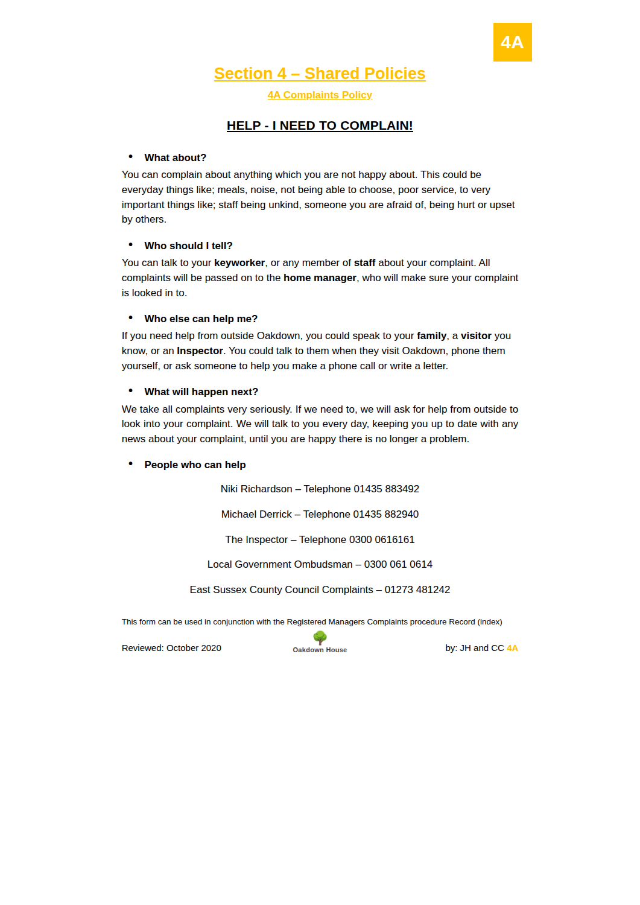4A
Section 4 – Shared Policies
4A Complaints Policy
HELP - I NEED TO COMPLAIN!
What about?
You can complain about anything which you are not happy about. This could be everyday things like; meals, noise, not being able to choose, poor service, to very important things like; staff being unkind, someone you are afraid of, being hurt or upset by others.
Who should I tell?
You can talk to your keyworker, or any member of staff about your complaint. All complaints will be passed on to the home manager, who will make sure your complaint is looked in to.
Who else can help me?
If you need help from outside Oakdown, you could speak to your family, a visitor you know, or an Inspector. You could talk to them when they visit Oakdown, phone them yourself, or ask someone to help you make a phone call or write a letter.
What will happen next?
We take all complaints very seriously. If we need to, we will ask for help from outside to look into your complaint. We will talk to you every day, keeping you up to date with any news about your complaint, until you are happy there is no longer a problem.
People who can help
Niki Richardson – Telephone 01435 883492
Michael Derrick – Telephone 01435 882940
The Inspector – Telephone 0300 0616161
Local Government Ombudsman – 0300 061 0614
East Sussex County Council Complaints – 01273 481242
This form can be used in conjunction with the Registered Managers Complaints procedure Record (index)
Reviewed: October 2020
🌳 Oakdown House
by: JH and CC 4A